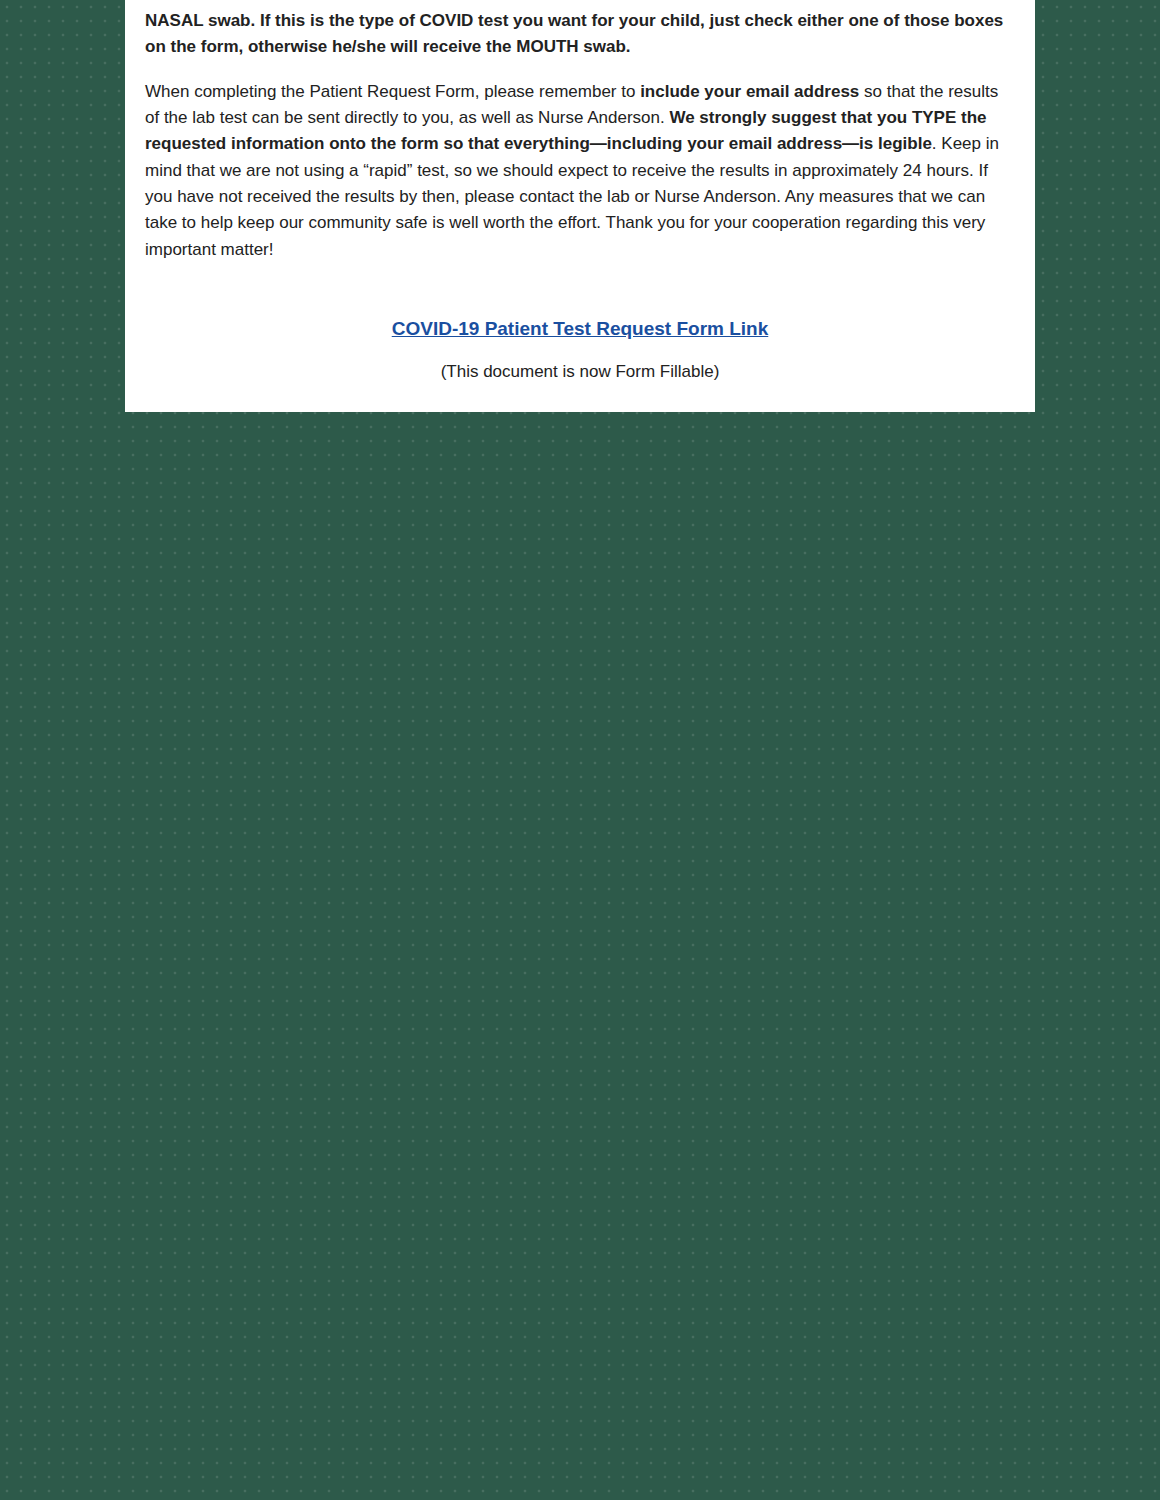NASAL swab. If this is the type of COVID test you want for your child, just check either one of those boxes on the form, otherwise he/she will receive the MOUTH swab.
When completing the Patient Request Form, please remember to include your email address so that the results of the lab test can be sent directly to you, as well as Nurse Anderson. We strongly suggest that you TYPE the requested information onto the form so that everything—including your email address—is legible. Keep in mind that we are not using a “rapid” test, so we should expect to receive the results in approximately 24 hours. If you have not received the results by then, please contact the lab or Nurse Anderson. Any measures that we can take to help keep our community safe is well worth the effort. Thank you for your cooperation regarding this very important matter!
COVID-19 Patient Test Request Form Link
(This document is now Form Fillable)